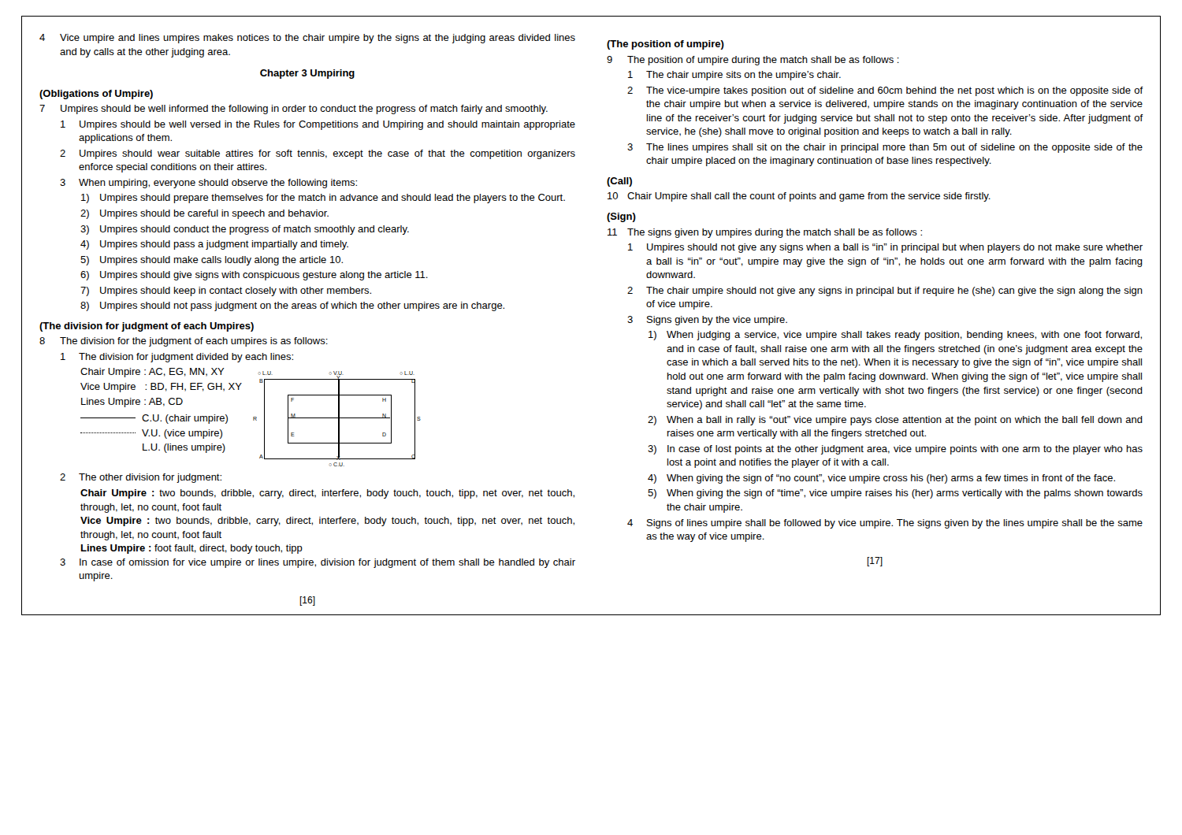4
Vice umpire and lines umpires makes notices to the chair umpire by the signs at the judging areas divided lines and by calls at the other judging area.
Chapter 3 Umpiring
(Obligations of Umpire)
7
Umpires should be well informed the following in order to conduct the progress of match fairly and smoothly.
1
Umpires should be well versed in the Rules for Competitions and Umpiring and should maintain appropriate applications of them.
2
Umpires should wear suitable attires for soft tennis, except the case of that the competition organizers enforce special conditions on their attires.
3
When umpiring, everyone should observe the following items:
1)
Umpires should prepare themselves for the match in advance and should lead the players to the Court.
2)
Umpires should be careful in speech and behavior.
3)
Umpires should conduct the progress of match smoothly and clearly.
4)
Umpires should pass a judgment impartially and timely.
5)
Umpires should make calls loudly along the article 10.
6)
Umpires should give signs with conspicuous gesture along the article 11.
7)
Umpires should keep in contact closely with other members.
8)
Umpires should not pass judgment on the areas of which the other umpires are in charge.
(The division for judgment of each Umpires)
8
The division for the judgment of each umpires is as follows:
1
The division for judgment divided by each lines:
Chair Umpire : AC, EG, MN, XY
Vice Umpire : BD, FH, EF, GH, XY
Lines Umpire : AB, CD
C.U. (chair umpire)
V.U. (vice umpire)
L.U. (lines umpire)
○ L.U.
○ V.U.
○ L.U.
○ C.U.
B
A
D
C
R
S
Y
X
F
H
M
N
E
D
2
The other division for judgment:
Chair Umpire : two bounds, dribble, carry, direct, interfere, body touch, touch, tipp, net over, net touch, through, let, no count, foot fault
Vice Umpire : two bounds, dribble, carry, direct, interfere, body touch, touch, tipp, net over, net touch, through, let, no count, foot fault
Lines Umpire : foot fault, direct, body touch, tipp
3
In case of omission for vice umpire or lines umpire, division for judgment of them shall be handled by chair umpire.
[16]
(The position of umpire)
9
The position of umpire during the match shall be as follows :
1
The chair umpire sits on the umpire’s chair.
2
The vice-umpire takes position out of sideline and 60cm behind the net post which is on the opposite side of the chair umpire but when a service is delivered, umpire stands on the imaginary continuation of the service line of the receiver’s court for judging service but shall not to step onto the receiver’s side. After judgment of service, he (she) shall move to original position and keeps to watch a ball in rally.
3
The lines umpires shall sit on the chair in principal more than 5m out of sideline on the opposite side of the chair umpire placed on the imaginary continuation of base lines respectively.
(Call)
10
Chair Umpire shall call the count of points and game from the service side firstly.
(Sign)
11
The signs given by umpires during the match shall be as follows :
1
Umpires should not give any signs when a ball is “in” in principal but when players do not make sure whether a ball is “in” or “out”, umpire may give the sign of “in”, he holds out one arm forward with the palm facing downward.
2
The chair umpire should not give any signs in principal but if require he (she) can give the sign along the sign of vice umpire.
3
Signs given by the vice umpire.
1)
When judging a service, vice umpire shall takes ready position, bending knees, with one foot forward, and in case of fault, shall raise one arm with all the fingers stretched (in one’s judgment area except the case in which a ball served hits to the net). When it is necessary to give the sign of “in”, vice umpire shall hold out one arm forward with the palm facing downward. When giving the sign of “let”, vice umpire shall stand upright and raise one arm vertically with shot two fingers (the first service) or one finger (second service) and shall call “let” at the same time.
2)
When a ball in rally is “out” vice umpire pays close attention at the point on which the ball fell down and raises one arm vertically with all the fingers stretched out.
3)
In case of lost points at the other judgment area, vice umpire points with one arm to the player who has lost a point and notifies the player of it with a call.
4)
When giving the sign of “no count”, vice umpire cross his (her) arms a few times in front of the face.
5)
When giving the sign of “time”, vice umpire raises his (her) arms vertically with the palms shown towards the chair umpire.
4
Signs of lines umpire shall be followed by vice umpire. The signs given by the lines umpire shall be the same as the way of vice umpire.
[17]